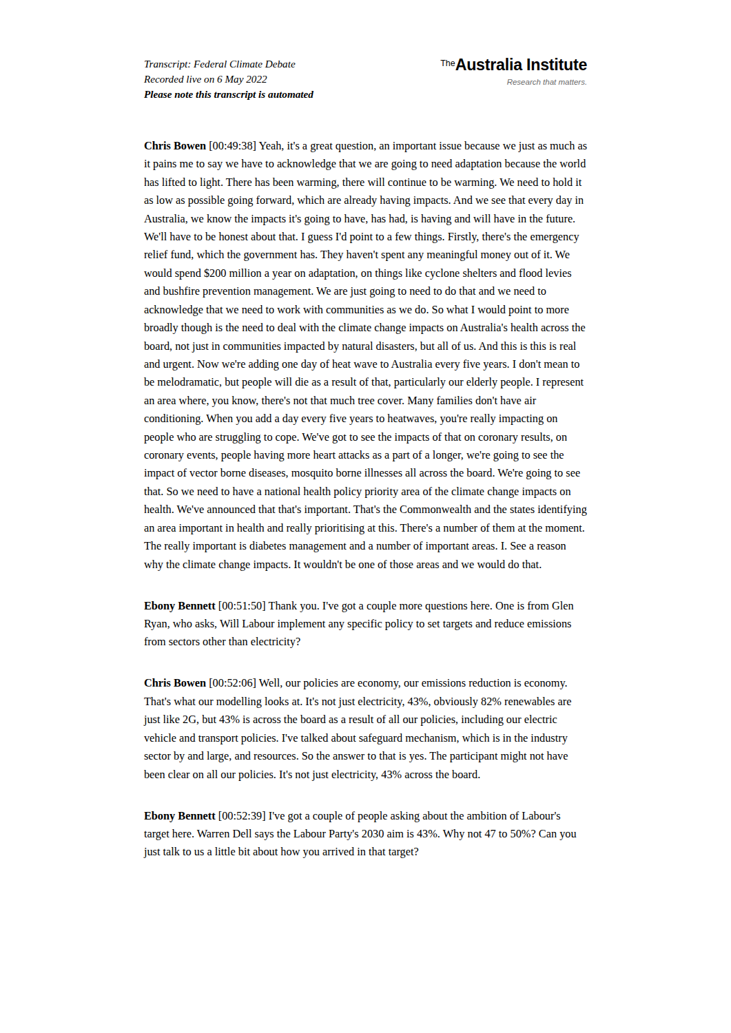Transcript: Federal Climate Debate
Recorded live on 6 May 2022
Please note this transcript is automated
The Australia Institute
Research that matters.
Chris Bowen [00:49:38] Yeah, it's a great question, an important issue because we just as much as it pains me to say we have to acknowledge that we are going to need adaptation because the world has lifted to light. There has been warming, there will continue to be warming. We need to hold it as low as possible going forward, which are already having impacts. And we see that every day in Australia, we know the impacts it's going to have, has had, is having and will have in the future. We'll have to be honest about that. I guess I'd point to a few things. Firstly, there's the emergency relief fund, which the government has. They haven't spent any meaningful money out of it. We would spend $200 million a year on adaptation, on things like cyclone shelters and flood levies and bushfire prevention management. We are just going to need to do that and we need to acknowledge that we need to work with communities as we do. So what I would point to more broadly though is the need to deal with the climate change impacts on Australia's health across the board, not just in communities impacted by natural disasters, but all of us. And this is this is real and urgent. Now we're adding one day of heat wave to Australia every five years. I don't mean to be melodramatic, but people will die as a result of that, particularly our elderly people. I represent an area where, you know, there's not that much tree cover. Many families don't have air conditioning. When you add a day every five years to heatwaves, you're really impacting on people who are struggling to cope. We've got to see the impacts of that on coronary results, on coronary events, people having more heart attacks as a part of a longer, we're going to see the impact of vector borne diseases, mosquito borne illnesses all across the board. We're going to see that. So we need to have a national health policy priority area of the climate change impacts on health. We've announced that that's important. That's the Commonwealth and the states identifying an area important in health and really prioritising at this. There's a number of them at the moment. The really important is diabetes management and a number of important areas. I. See a reason why the climate change impacts. It wouldn't be one of those areas and we would do that.
Ebony Bennett [00:51:50] Thank you. I've got a couple more questions here. One is from Glen Ryan, who asks, Will Labour implement any specific policy to set targets and reduce emissions from sectors other than electricity?
Chris Bowen [00:52:06] Well, our policies are economy, our emissions reduction is economy. That's what our modelling looks at. It's not just electricity, 43%, obviously 82% renewables are just like 2G, but 43% is across the board as a result of all our policies, including our electric vehicle and transport policies. I've talked about safeguard mechanism, which is in the industry sector by and large, and resources. So the answer to that is yes. The participant might not have been clear on all our policies. It's not just electricity, 43% across the board.
Ebony Bennett [00:52:39] I've got a couple of people asking about the ambition of Labour's target here. Warren Dell says the Labour Party's 2030 aim is 43%. Why not 47 to 50%? Can you just talk to us a little bit about how you arrived in that target?